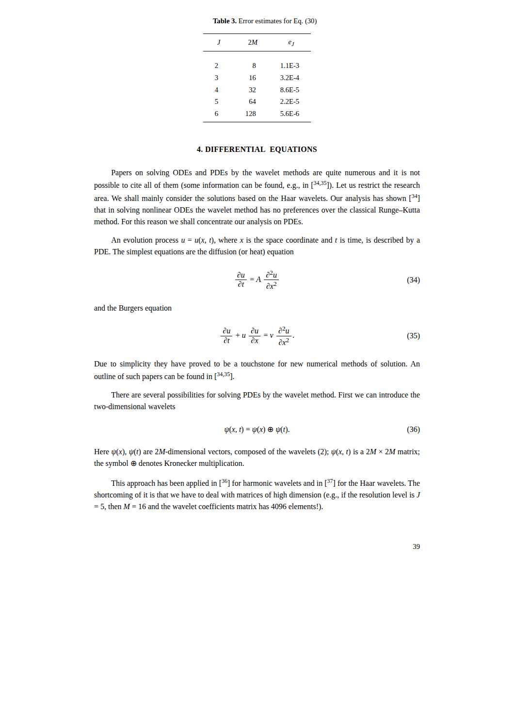Table 3. Error estimates for Eq. (30)
| J | 2 M | e J |
| --- | --- | --- |
| 2 | 8 | 1.1E-3 |
| 3 | 16 | 3.2E-4 |
| 4 | 32 | 8.6E-5 |
| 5 | 64 | 2.2E-5 |
| 6 | 128 | 5.6E-6 |
4. DIFFERENTIAL EQUATIONS
Papers on solving ODEs and PDEs by the wavelet methods are quite numerous and it is not possible to cite all of them (some information can be found, e.g., in [34,35]). Let us restrict the research area. We shall mainly consider the solutions based on the Haar wavelets. Our analysis has shown [34] that in solving nonlinear ODEs the wavelet method has no preferences over the classical Runge–Kutta method. For this reason we shall concentrate our analysis on PDEs.
An evolution process u = u(x, t), where x is the space coordinate and t is time, is described by a PDE. The simplest equations are the diffusion (or heat) equation
∂u∂t = A ∂2u∂x2
(34)
and the Burgers equation
∂u∂t + u ∂u∂x = ν ∂2u∂x2.
(35)
Due to simplicity they have proved to be a touchstone for new numerical methods of solution. An outline of such papers can be found in [34,35].
There are several possibilities for solving PDEs by the wavelet method. First we can introduce the two-dimensional wavelets
ψ(x, t) = ψ(x) ⊕ ψ(t).
(36)
Here ψ(x), ψ(t) are 2M-dimensional vectors, composed of the wavelets (2); ψ(x, t) is a 2M × 2M matrix; the symbol ⊕ denotes Kronecker multiplication.
This approach has been applied in [36] for harmonic wavelets and in [37] for the Haar wavelets. The shortcoming of it is that we have to deal with matrices of high dimension (e.g., if the resolution level is J = 5, then M = 16 and the wavelet coefficients matrix has 4096 elements!).
39